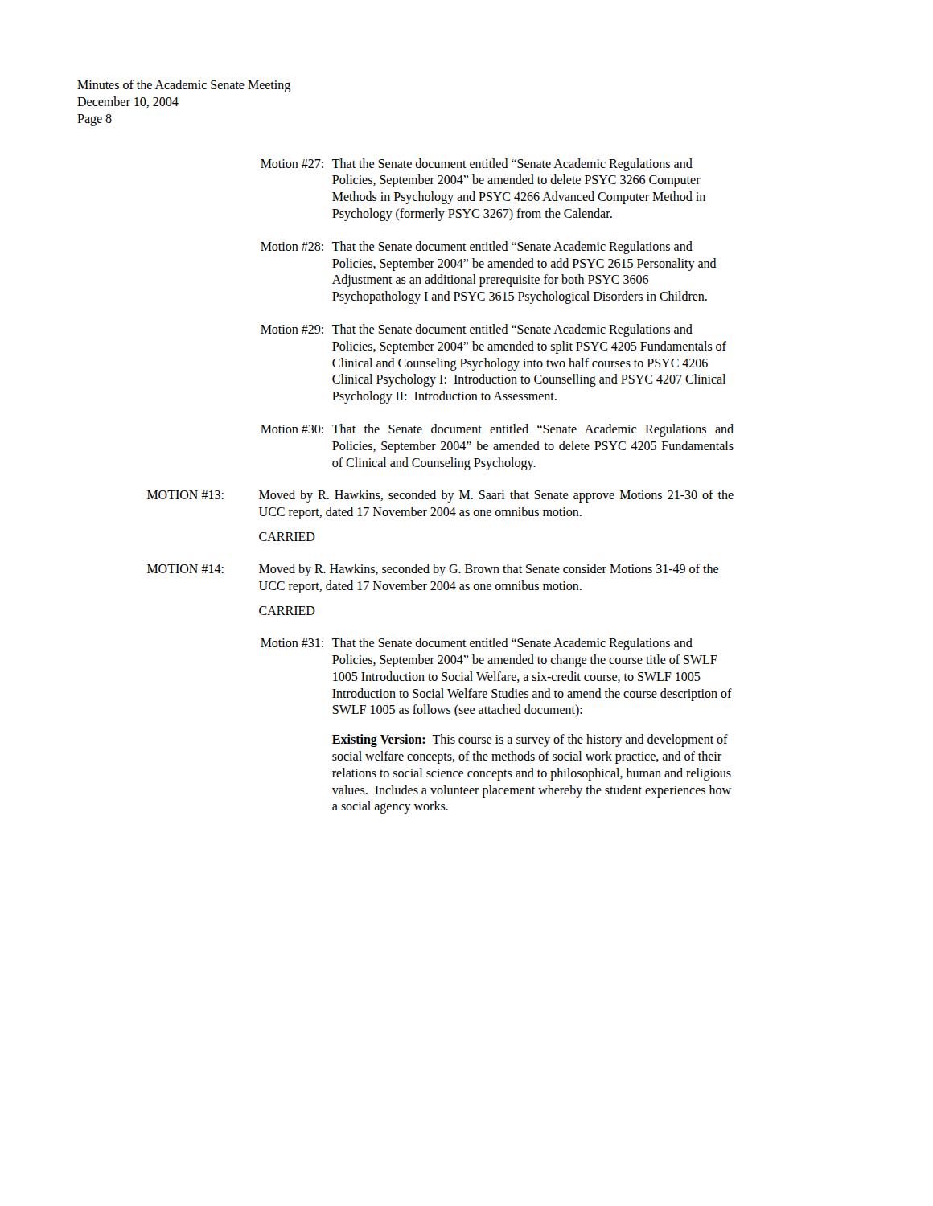Minutes of the Academic Senate Meeting
December 10, 2004
Page 8
Motion #27:
That the Senate document entitled “Senate Academic Regulations and Policies, September 2004” be amended to delete PSYC 3266 Computer Methods in Psychology and PSYC 4266 Advanced Computer Method in Psychology (formerly PSYC 3267) from the Calendar.
Motion #28:
That the Senate document entitled “Senate Academic Regulations and Policies, September 2004” be amended to add PSYC 2615 Personality and Adjustment as an additional prerequisite for both PSYC 3606 Psychopathology I and PSYC 3615 Psychological Disorders in Children.
Motion #29:
That the Senate document entitled “Senate Academic Regulations and Policies, September 2004” be amended to split PSYC 4205 Fundamentals of Clinical and Counseling Psychology into two half courses to PSYC 4206 Clinical Psychology I: Introduction to Counselling and PSYC 4207 Clinical Psychology II: Introduction to Assessment.
Motion #30:
That the Senate document entitled “Senate Academic Regulations and Policies, September 2004” be amended to delete PSYC 4205 Fundamentals of Clinical and Counseling Psychology.
MOTION #13:
Moved by R. Hawkins, seconded by M. Saari that Senate approve Motions 21-30 of the UCC report, dated 17 November 2004 as one omnibus motion.
CARRIED
MOTION #14:
Moved by R. Hawkins, seconded by G. Brown that Senate consider Motions 31-49 of the UCC report, dated 17 November 2004 as one omnibus motion.
CARRIED
Motion #31:
That the Senate document entitled “Senate Academic Regulations and Policies, September 2004” be amended to change the course title of SWLF 1005 Introduction to Social Welfare, a six-credit course, to SWLF 1005 Introduction to Social Welfare Studies and to amend the course description of SWLF 1005 as follows (see attached document):
Existing Version: This course is a survey of the history and development of social welfare concepts, of the methods of social work practice, and of their relations to social science concepts and to philosophical, human and religious values. Includes a volunteer placement whereby the student experiences how a social agency works.